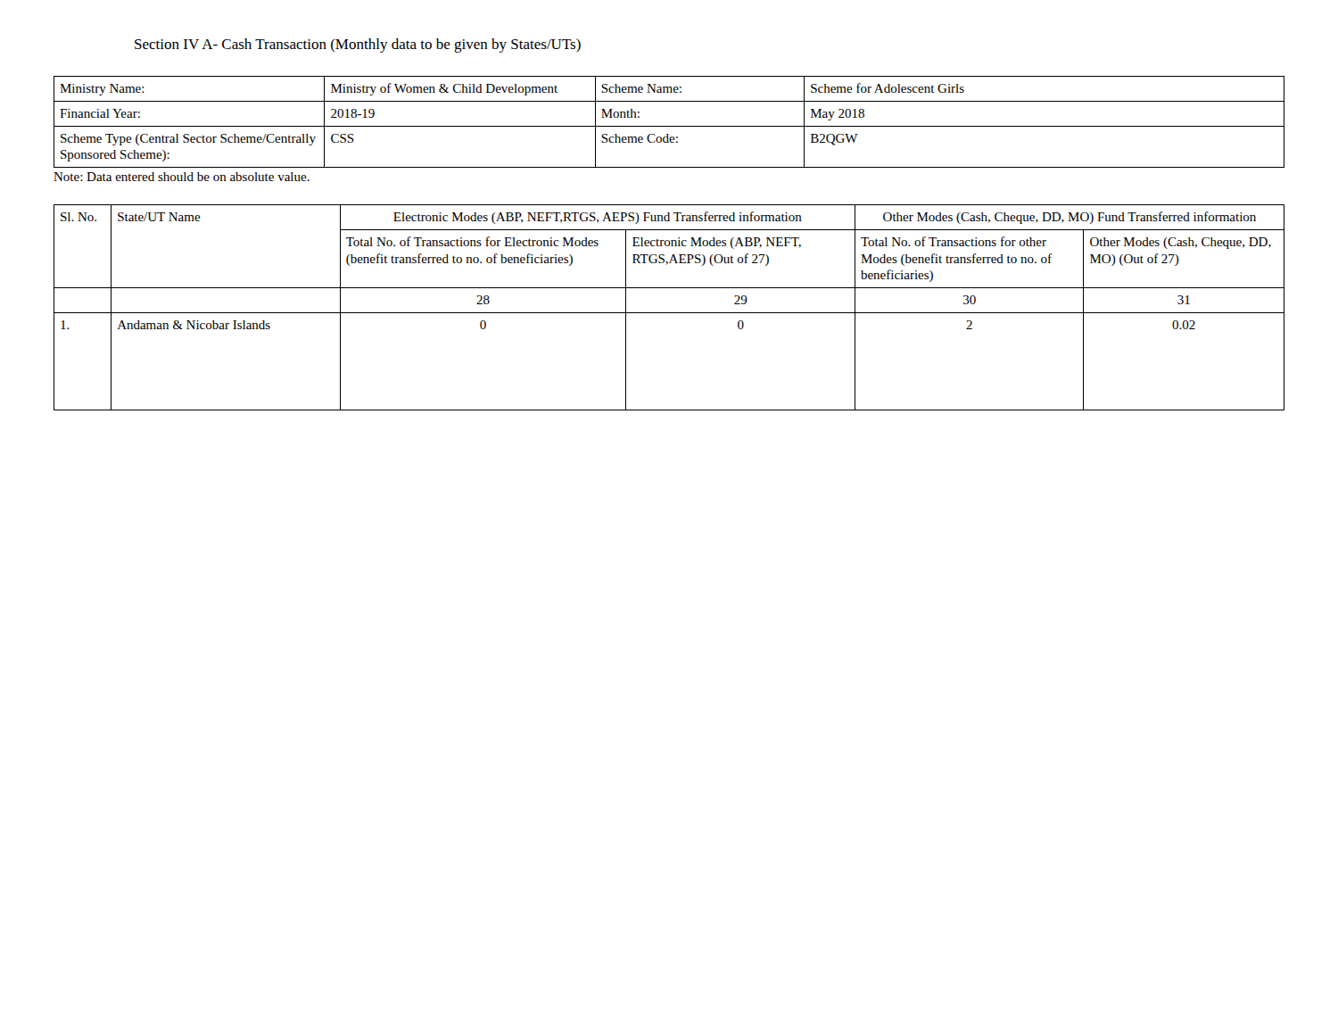Section IV A- Cash Transaction (Monthly data to be given by States/UTs)
| Ministry Name: | Ministry of Women & Child Development | Scheme Name: | Scheme for Adolescent Girls |
| Financial Year: | 2018-19 | Month: | May 2018 |
| Scheme Type (Central Sector Scheme/Centrally Sponsored Scheme): | CSS | Scheme Code: | B2QGW |
Note: Data entered should be on absolute value.
| Sl. No. | State/UT Name | Electronic Modes (ABP, NEFT,RTGS, AEPS) Fund Transferred information | Other Modes (Cash, Cheque, DD, MO) Fund Transferred information |
| --- | --- | --- | --- |
| Total No. of Transactions for Electronic Modes (benefit transferred to no. of beneficiaries) | Electronic Modes (ABP, NEFT, RTGS,AEPS) (Out of 27) | Total No. of Transactions for other Modes (benefit transferred to no. of beneficiaries) | Other Modes (Cash, Cheque, DD, MO) (Out of 27) |
| | | 28 | 29 | 30 | 31 |
| 1. | Andaman & Nicobar Islands | 0 | 0 | 2 | 0.02 |